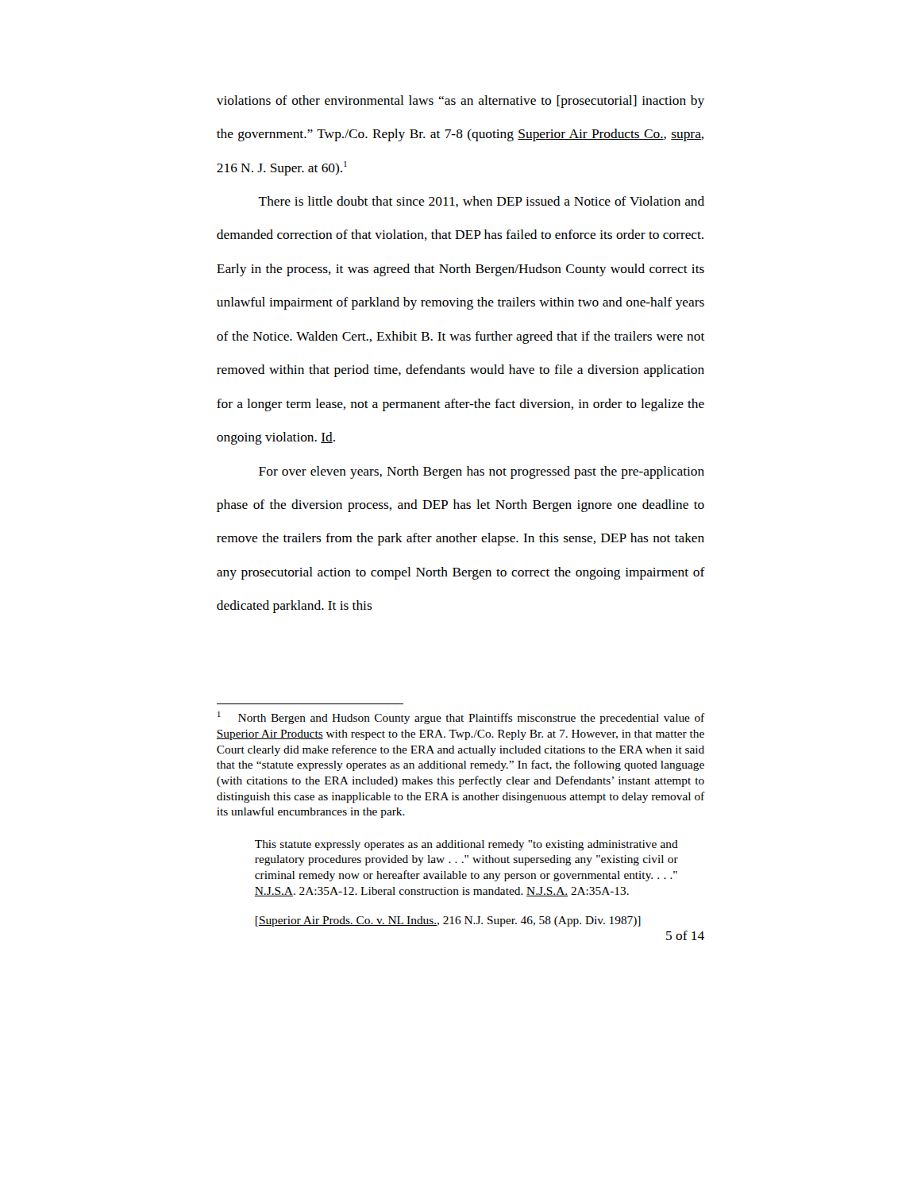violations of other environmental laws “as an alternative to [prosecutorial] inaction by the government.” Twp./Co. Reply Br. at 7-8 (quoting Superior Air Products Co., supra, 216 N. J. Super. at 60).1
There is little doubt that since 2011, when DEP issued a Notice of Violation and demanded correction of that violation, that DEP has failed to enforce its order to correct. Early in the process, it was agreed that North Bergen/Hudson County would correct its unlawful impairment of parkland by removing the trailers within two and one-half years of the Notice. Walden Cert., Exhibit B. It was further agreed that if the trailers were not removed within that period time, defendants would have to file a diversion application for a longer term lease, not a permanent after-the fact diversion, in order to legalize the ongoing violation. Id.
For over eleven years, North Bergen has not progressed past the pre-application phase of the diversion process, and DEP has let North Bergen ignore one deadline to remove the trailers from the park after another elapse. In this sense, DEP has not taken any prosecutorial action to compel North Bergen to correct the ongoing impairment of dedicated parkland. It is this
1 North Bergen and Hudson County argue that Plaintiffs misconstrue the precedential value of Superior Air Products with respect to the ERA. Twp./Co. Reply Br. at 7. However, in that matter the Court clearly did make reference to the ERA and actually included citations to the ERA when it said that the “statute expressly operates as an additional remedy.” In fact, the following quoted language (with citations to the ERA included) makes this perfectly clear and Defendants’ instant attempt to distinguish this case as inapplicable to the ERA is another disingenuous attempt to delay removal of its unlawful encumbrances in the park.
This statute expressly operates as an additional remedy "to existing administrative and regulatory procedures provided by law . . ." without superseding any "existing civil or criminal remedy now or hereafter available to any person or governmental entity. . . ." N.J.S.A. 2A:35A-12. Liberal construction is mandated. N.J.S.A. 2A:35A-13.
[Superior Air Prods. Co. v. NL Indus., 216 N.J. Super. 46, 58 (App. Div. 1987)]
5 of 14